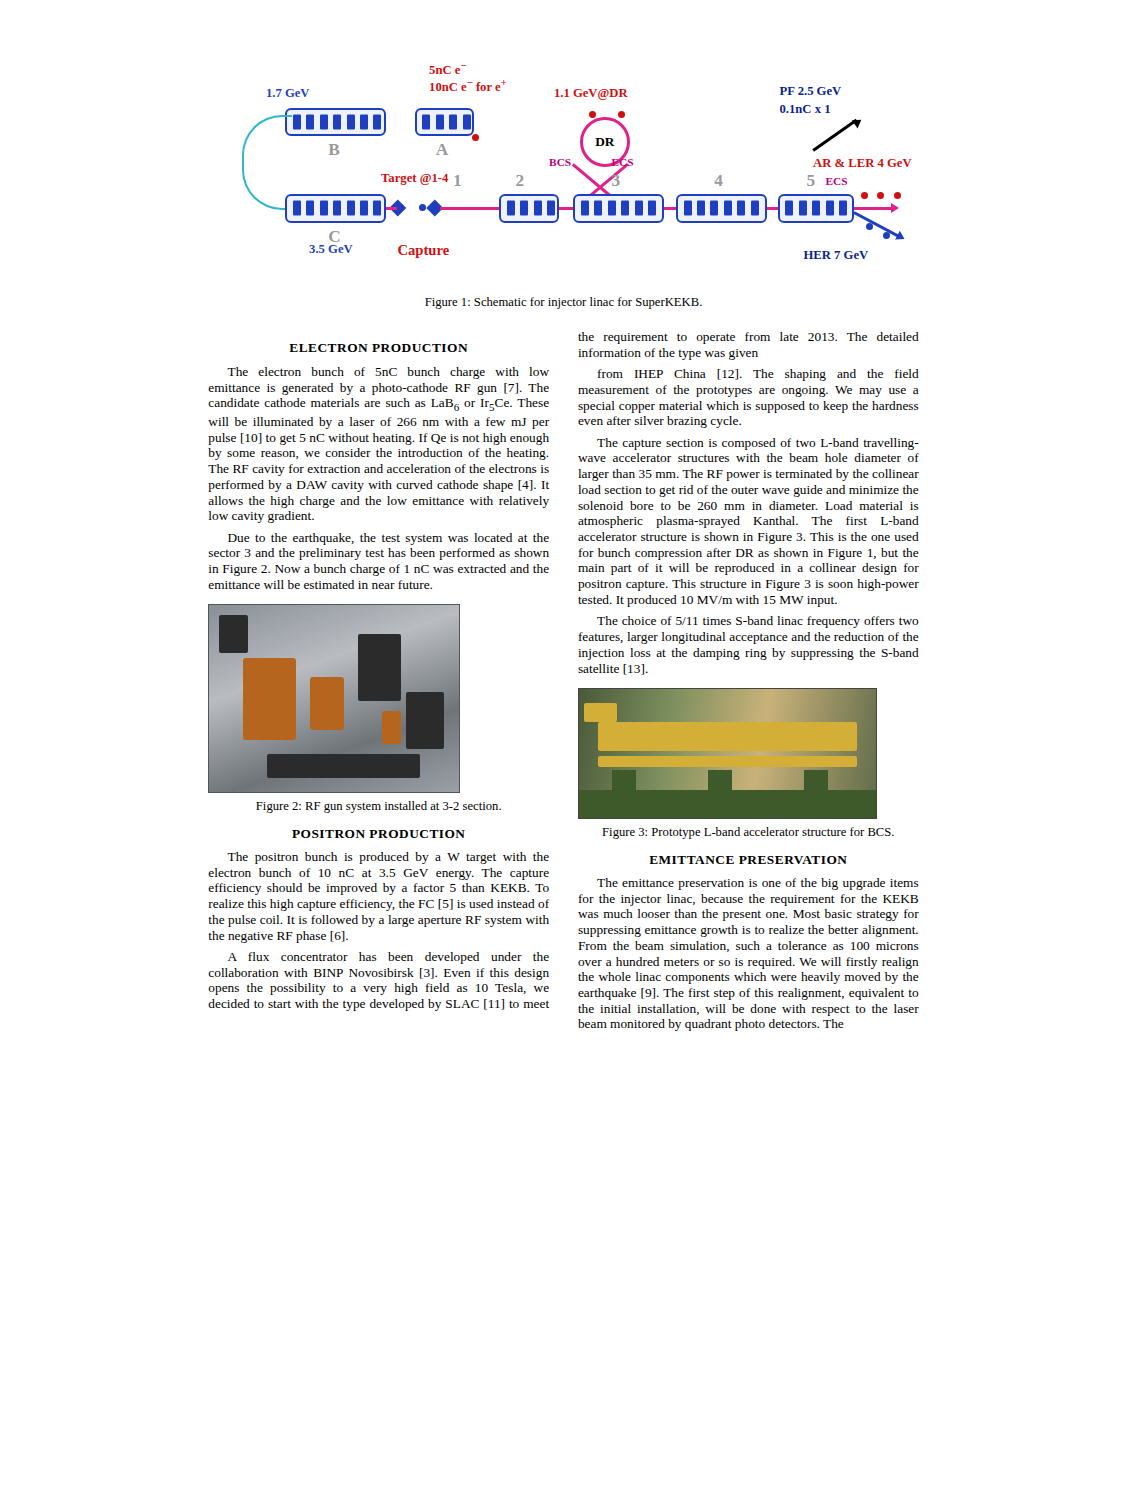1.7 GeV
5nC e−
10nC e− for e+
1.1 GeV@DR
PF 2.5 GeV
0.1nC x 1
B
A
DR
BCS
ECS
Target @1-4
C
1
2
3
4
5
AR & LER 4 GeV
ECS
HER 7 GeV
3.5 GeV
Capture
Figure 1: Schematic for injector linac for SuperKEKB.
ELECTRON PRODUCTION
The electron bunch of 5nC bunch charge with low emittance is generated by a photo-cathode RF gun [7]. The candidate cathode materials are such as LaB6 or Ir5Ce. These will be illuminated by a laser of 266 nm with a few mJ per pulse [10] to get 5 nC without heating. If Qe is not high enough by some reason, we consider the introduction of the heating. The RF cavity for extraction and acceleration of the electrons is performed by a DAW cavity with curved cathode shape [4]. It allows the high charge and the low emittance with relatively low cavity gradient.
Due to the earthquake, the test system was located at the sector 3 and the preliminary test has been performed as shown in Figure 2. Now a bunch charge of 1 nC was extracted and the emittance will be estimated in near future.
Figure 2: RF gun system installed at 3-2 section.
POSITRON PRODUCTION
The positron bunch is produced by a W target with the electron bunch of 10 nC at 3.5 GeV energy. The capture efficiency should be improved by a factor 5 than KEKB. To realize this high capture efficiency, the FC [5] is used instead of the pulse coil. It is followed by a large aperture RF system with the negative RF phase [6].
A flux concentrator has been developed under the collaboration with BINP Novosibirsk [3]. Even if this design opens the possibility to a very high field as 10 Tesla, we decided to start with the type developed by SLAC [11] to meet the requirement to operate from late 2013. The detailed information of the type was given
from IHEP China [12]. The shaping and the field measurement of the prototypes are ongoing. We may use a special copper material which is supposed to keep the hardness even after silver brazing cycle.
The capture section is composed of two L-band travelling-wave accelerator structures with the beam hole diameter of larger than 35 mm. The RF power is terminated by the collinear load section to get rid of the outer wave guide and minimize the solenoid bore to be 260 mm in diameter. Load material is atmospheric plasma-sprayed Kanthal. The first L-band accelerator structure is shown in Figure 3. This is the one used for bunch compression after DR as shown in Figure 1, but the main part of it will be reproduced in a collinear design for positron capture. This structure in Figure 3 is soon high-power tested. It produced 10 MV/m with 15 MW input.
The choice of 5/11 times S-band linac frequency offers two features, larger longitudinal acceptance and the reduction of the injection loss at the damping ring by suppressing the S-band satellite [13].
Figure 3: Prototype L-band accelerator structure for BCS.
EMITTANCE PRESERVATION
The emittance preservation is one of the big upgrade items for the injector linac, because the requirement for the KEKB was much looser than the present one. Most basic strategy for suppressing emittance growth is to realize the better alignment. From the beam simulation, such a tolerance as 100 microns over a hundred meters or so is required. We will firstly realign the whole linac components which were heavily moved by the earthquake [9]. The first step of this realignment, equivalent to the initial installation, will be done with respect to the laser beam monitored by quadrant photo detectors. The